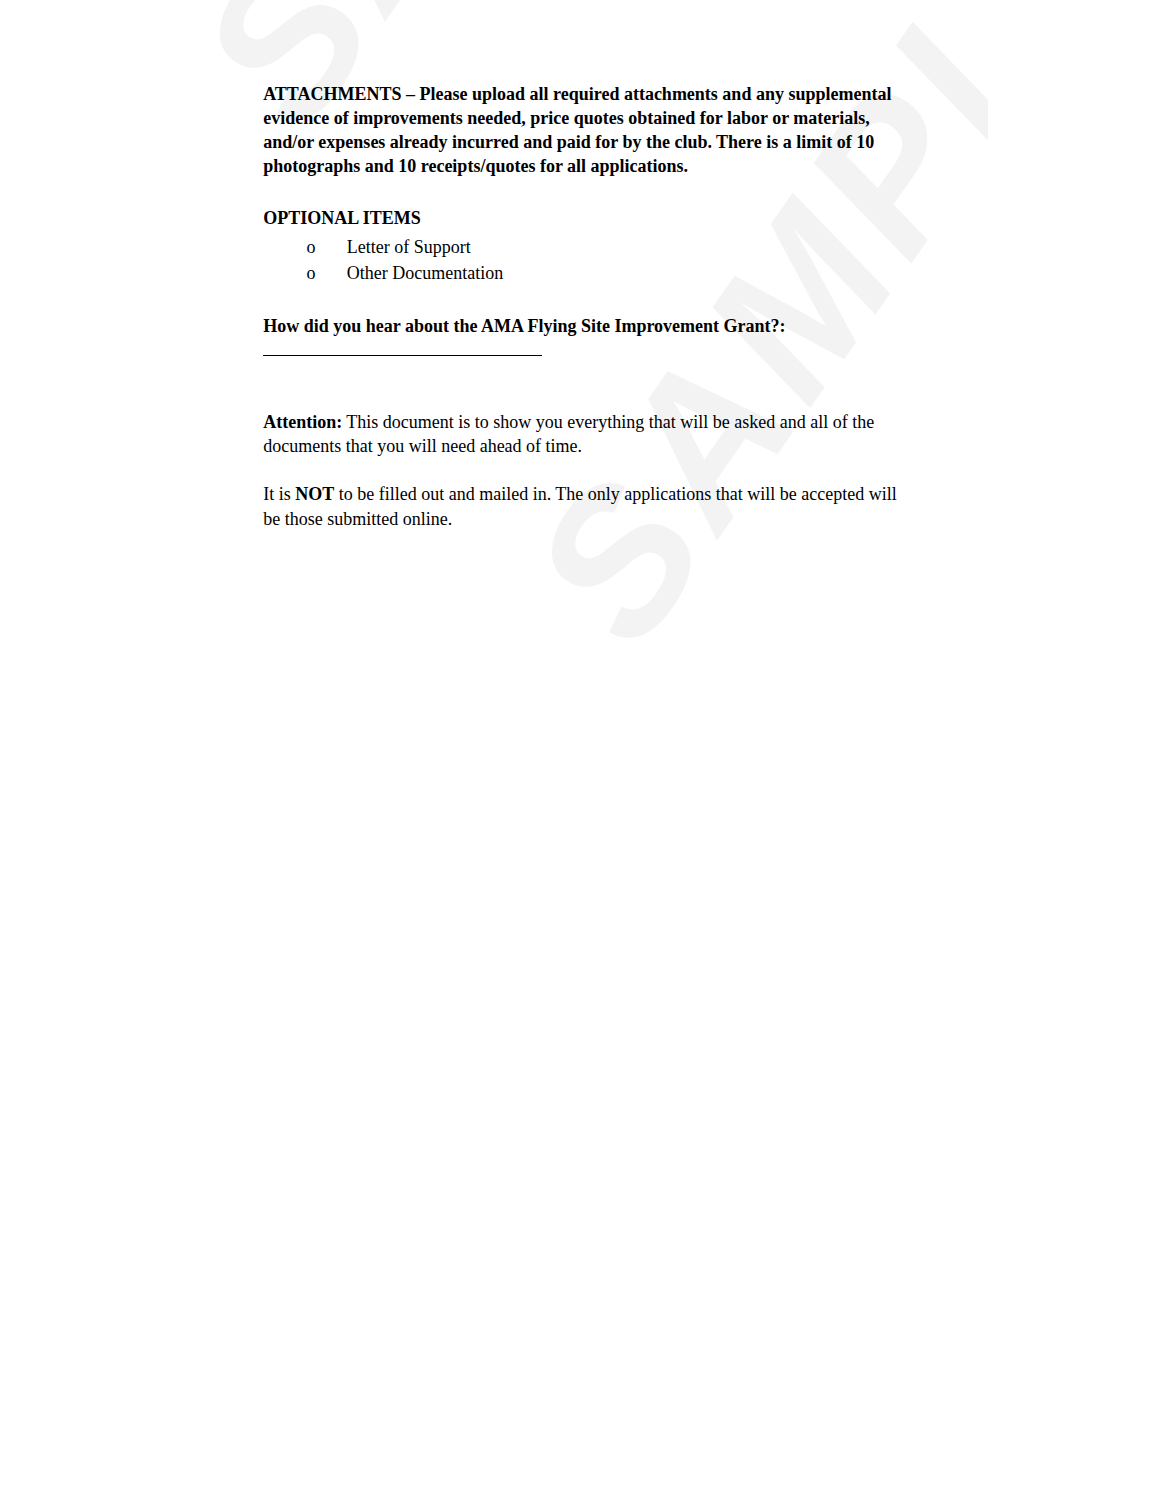SAMPLE SAMPLE
ATTACHMENTS – Please upload all required attachments and any supplemental evidence of improvements needed, price quotes obtained for labor or materials, and/or expenses already incurred and paid for by the club. There is a limit of 10 photographs and 10 receipts/quotes for all applications.
OPTIONAL ITEMS
Letter of Support
Other Documentation
How did you hear about the AMA Flying Site Improvement Grant?:
Attention: This document is to show you everything that will be asked and all of the documents that you will need ahead of time.
It is NOT to be filled out and mailed in. The only applications that will be accepted will be those submitted online.